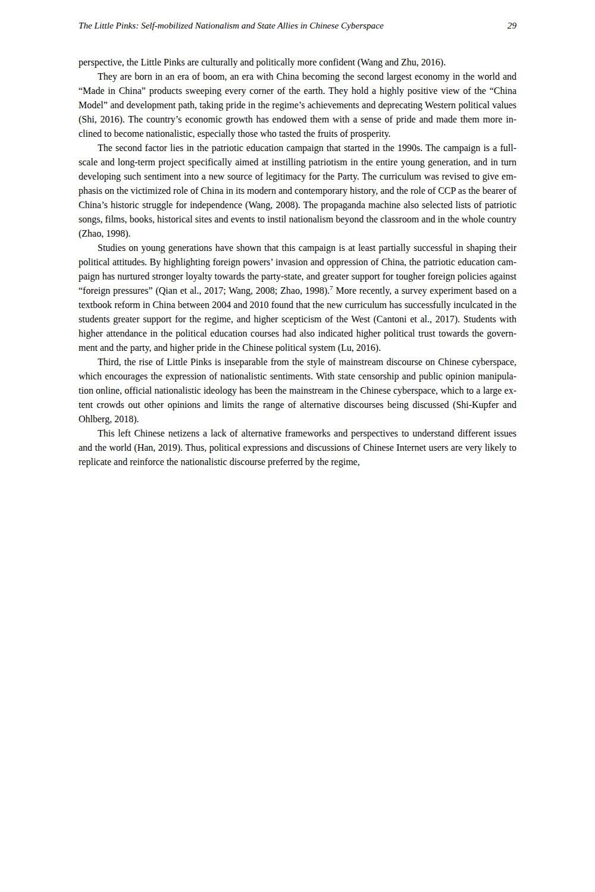The Little Pinks: Self-mobilized Nationalism and State Allies in Chinese Cyberspace 29
perspective, the Little Pinks are culturally and politically more confident (Wang and Zhu, 2016).
They are born in an era of boom, an era with China becoming the second largest economy in the world and “Made in China” products sweeping every corner of the earth. They hold a highly positive view of the “China Model” and development path, taking pride in the regime’s achievements and deprecating Western political values (Shi, 2016). The country’s economic growth has endowed them with a sense of pride and made them more inclined to become nationalistic, especially those who tasted the fruits of prosperity.
The second factor lies in the patriotic education campaign that started in the 1990s. The campaign is a full-scale and long-term project specifically aimed at instilling patriotism in the entire young generation, and in turn developing such sentiment into a new source of legitimacy for the Party. The curriculum was revised to give emphasis on the victimized role of China in its modern and contemporary history, and the role of CCP as the bearer of China’s historic struggle for independence (Wang, 2008). The propaganda machine also selected lists of patriotic songs, films, books, historical sites and events to instil nationalism beyond the classroom and in the whole country (Zhao, 1998).
Studies on young generations have shown that this campaign is at least partially successful in shaping their political attitudes. By highlighting foreign powers’ invasion and oppression of China, the patriotic education campaign has nurtured stronger loyalty towards the party-state, and greater support for tougher foreign policies against “foreign pressures” (Qian et al., 2017; Wang, 2008; Zhao, 1998).7 More recently, a survey experiment based on a textbook reform in China between 2004 and 2010 found that the new curriculum has successfully inculcated in the students greater support for the regime, and higher scepticism of the West (Cantoni et al., 2017). Students with higher attendance in the political education courses had also indicated higher political trust towards the government and the party, and higher pride in the Chinese political system (Lu, 2016).
Third, the rise of Little Pinks is inseparable from the style of mainstream discourse on Chinese cyberspace, which encourages the expression of nationalistic sentiments. With state censorship and public opinion manipulation online, official nationalistic ideology has been the mainstream in the Chinese cyberspace, which to a large extent crowds out other opinions and limits the range of alternative discourses being discussed (Shi-Kupfer and Ohlberg, 2018).
This left Chinese netizens a lack of alternative frameworks and perspectives to understand different issues and the world (Han, 2019). Thus, political expressions and discussions of Chinese Internet users are very likely to replicate and reinforce the nationalistic discourse preferred by the regime,